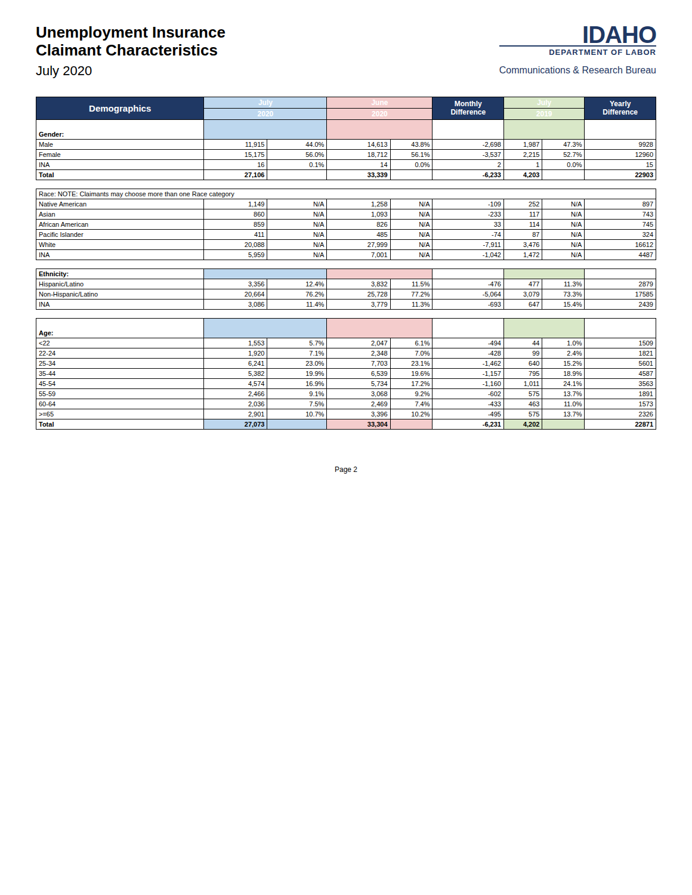Unemployment Insurance
Claimant Characteristics
July 2020
IDAHO
DEPARTMENT OF LABOR
Communications & Research Bureau
| Demographics | July | June | Monthly Difference | July | Yearly Difference |
| --- | --- | --- | --- | --- | --- |
| 2020 | 2020 | 2019 |
| Gender: | | | | | |
| Male | 11,915 | 44.0% | 14,613 | 43.8% | -2,698 | 1,987 | 47.3% | 9928 |
| Female | 15,175 | 56.0% | 18,712 | 56.1% | -3,537 | 2,215 | 52.7% | 12960 |
| INA | 16 | 0.1% | 14 | 0.0% | 2 | 1 | 0.0% | 15 |
| Total | 27,106 | | 33,339 | | -6,233 | 4,203 | | 22903 |
| Race: NOTE: Claimants may choose more than one Race category | |
| Native American | 1,149 | N/A | 1,258 | N/A | -109 | 252 | N/A | 897 |
| Asian | 860 | N/A | 1,093 | N/A | -233 | 117 | N/A | 743 |
| African American | 859 | N/A | 826 | N/A | 33 | 114 | N/A | 745 |
| Pacific Islander | 411 | N/A | 485 | N/A | -74 | 87 | N/A | 324 |
| White | 20,088 | N/A | 27,999 | N/A | -7,911 | 3,476 | N/A | 16612 |
| INA | 5,959 | N/A | 7,001 | N/A | -1,042 | 1,472 | N/A | 4487 |
| Ethnicity: | | | | | |
| Hispanic/Latino | 3,356 | 12.4% | 3,832 | 11.5% | -476 | 477 | 11.3% | 2879 |
| Non-Hispanic/Latino | 20,664 | 76.2% | 25,728 | 77.2% | -5,064 | 3,079 | 73.3% | 17585 |
| INA | 3,086 | 11.4% | 3,779 | 11.3% | -693 | 647 | 15.4% | 2439 |
| Age: | | | | | |
| <22 | 1,553 | 5.7% | 2,047 | 6.1% | -494 | 44 | 1.0% | 1509 |
| 22-24 | 1,920 | 7.1% | 2,348 | 7.0% | -428 | 99 | 2.4% | 1821 |
| 25-34 | 6,241 | 23.0% | 7,703 | 23.1% | -1,462 | 640 | 15.2% | 5601 |
| 35-44 | 5,382 | 19.9% | 6,539 | 19.6% | -1,157 | 795 | 18.9% | 4587 |
| 45-54 | 4,574 | 16.9% | 5,734 | 17.2% | -1,160 | 1,011 | 24.1% | 3563 |
| 55-59 | 2,466 | 9.1% | 3,068 | 9.2% | -602 | 575 | 13.7% | 1891 |
| 60-64 | 2,036 | 7.5% | 2,469 | 7.4% | -433 | 463 | 11.0% | 1573 |
| >=65 | 2,901 | 10.7% | 3,396 | 10.2% | -495 | 575 | 13.7% | 2326 |
| Total | 27,073 | | 33,304 | | -6,231 | 4,202 | | 22871 |
Page 2